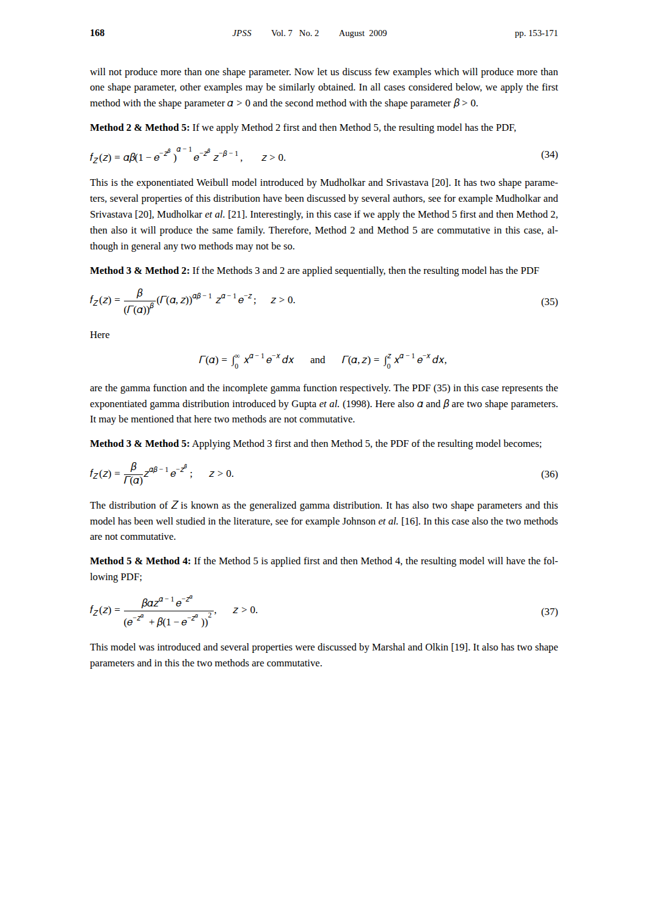168 JPSS Vol. 7 No. 2 August 2009 pp. 153-171
will not produce more than one shape parameter. Now let us discuss few examples which will produce more than one shape parameter, other examples may be similarly obtained. In all cases considered below, we apply the first method with the shape parameter α>0 and the second method with the shape parameter β>0.
Method 2 & Method 5: If we apply Method 2 first and then Method 5, the resulting model has the PDF,
fZ (z) = αβ (1−e−zβ) α−1 e−zβ z−β−1 , z>0. (34)
This is the exponentiated Weibull model introduced by Mudholkar and Srivastava [20]. It has two shape parameters, several properties of this distribution have been discussed by several authors, see for example Mudholkar and Srivastava [20], Mudholkar et al. [21]. Interestingly, in this case if we apply the Method 5 first and then Method 2, then also it will produce the same family. Therefore, Method 2 and Method 5 are commutative in this case, although in general any two methods may not be so.
Method 3 & Method 2: If the Methods 3 and 2 are applied sequentially, then the resulting model has the PDF
fZ (z) = β (Γ(α))β (Γ(α,z)) αβ−1 zα−1 e−z ; z>0. (35)
Here
Γ(α) = ∫ 0 ∞ xα−1 e−x dx and Γ(α,z) = ∫ 0 z xα−1 e−x dx ,
are the gamma function and the incomplete gamma function respectively. The PDF (35) in this case represents the exponentiated gamma distribution introduced by Gupta et al. (1998). Here also α and β are two shape parameters. It may be mentioned that here two methods are not commutative.
Method 3 & Method 5: Applying Method 3 first and then Method 5, the PDF of the resulting model becomes;
fZ (z) = β Γ(α) zαβ−1 e−zβ ; z>0. (36)
The distribution of Z is known as the generalized gamma distribution. It has also two shape parameters and this model has been well studied in the literature, see for example Johnson et al. [16]. In this case also the two methods are not commutative.
Method 5 & Method 4: If the Method 5 is applied first and then Method 4, the resulting model will have the following PDF;
fZ (z) = βα zα−1 e−zα ( e−zα + β (1−e−zα) ) 2 , z>0. (37)
This model was introduced and several properties were discussed by Marshal and Olkin [19]. It also has two shape parameters and in this the two methods are commutative.